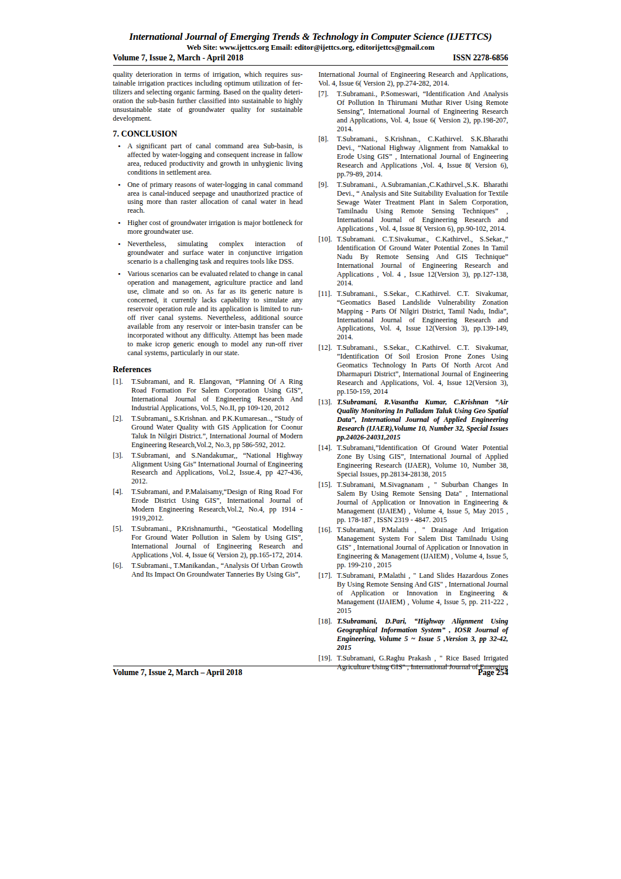International Journal of Emerging Trends & Technology in Computer Science (IJETTCS)
Web Site: www.ijettcs.org Email: editor@ijettcs.org, editorijettcs@gmail.com
Volume 7, Issue 2, March - April 2018 ISSN 2278-6856
quality deterioration in terms of irrigation, which requires sustainable irrigation practices including optimum utilization of fertilizers and selecting organic farming. Based on the quality deterioration the sub-basin further classified into sustainable to highly unsustainable state of groundwater quality for sustainable development.
7. CONCLUSION
A significant part of canal command area Sub-basin, is affected by water-logging and consequent increase in fallow area, reduced productivity and growth in unhygienic living conditions in settlement area.
One of primary reasons of water-logging in canal command area is canal-induced seepage and unauthorized practice of using more than raster allocation of canal water in head reach.
Higher cost of groundwater irrigation is major bottleneck for more groundwater use.
Nevertheless, simulating complex interaction of groundwater and surface water in conjunctive irrigation scenario is a challenging task and requires tools like DSS.
Various scenarios can be evaluated related to change in canal operation and management, agriculture practice and land use, climate and so on. As far as its generic nature is concerned, it currently lacks capability to simulate any reservoir operation rule and its application is limited to run-off river canal systems. Nevertheless, additional source available from any reservoir or inter-basin transfer can be incorporated without any difficulty. Attempt has been made to make icrop generic enough to model any run-off river canal systems, particularly in our state.
References
[1]. T.Subramani, and R. Elangovan, “Planning Of A Ring Road Formation For Salem Corporation Using GIS”, International Journal of Engineering Research And Industrial Applications, Vol.5, No.II, pp 109-120, 2012
[2]. T.Subramani,, S.Krishnan. and P.K.Kumaresan.., “Study of Ground Water Quality with GIS Application for Coonur Taluk In Nilgiri District.”, International Journal of Modern Engineering Research,Vol.2, No.3, pp 586-592, 2012.
[3]. T.Subramani, and S.Nandakumar,, “National Highway Alignment Using Gis” International Journal of Engineering Research and Applications, Vol.2, Issue.4, pp 427-436, 2012.
[4]. T.Subramani, and P.Malaisamy,“Design of Ring Road For Erode District Using GIS”, International Journal of Modern Engineering Research,Vol.2, No.4, pp 1914 - 1919,2012.
[5]. T.Subramani., P.Krishnamurthi., “Geostatical Modelling For Ground Water Pollution in Salem by Using GIS”, International Journal of Engineering Research and Applications ,Vol. 4, Issue 6( Version 2), pp.165-172, 2014.
[6]. T.Subramani., T.Manikandan., “Analysis Of Urban Growth And Its Impact On Groundwater Tanneries By Using Gis”,
International Journal of Engineering Research and Applications, Vol. 4, Issue 6( Version 2), pp.274-282, 2014.
[7]. T.Subramani., P.Someswari, “Identification And Analysis Of Pollution In Thirumani Muthar River Using Remote Sensing”, International Journal of Engineering Research and Applications, Vol. 4, Issue 6( Version 2), pp.198-207, 2014.
[8]. T.Subramani., S.Krishnan., C.Kathirvel. S.K.Bharathi Devi., “National Highway Alignment from Namakkal to Erode Using GIS” , International Journal of Engineering Research and Applications ,Vol. 4, Issue 8( Version 6), pp.79-89, 2014.
[9]. T.Subramani., A.Subramanian.,C.Kathirvel.,S.K. Bharathi Devi., “ Analysis and Site Suitability Evaluation for Textile Sewage Water Treatment Plant in Salem Corporation, Tamilnadu Using Remote Sensing Techniques” , International Journal of Engineering Research and Applications , Vol. 4, Issue 8( Version 6), pp.90-102, 2014.
[10]. T.Subramani. C.T.Sivakumar., C.Kathirvel., S.Sekar.,” Identification Of Ground Water Potential Zones In Tamil Nadu By Remote Sensing And GIS Technique” International Journal of Engineering Research and Applications , Vol. 4 , Issue 12(Version 3), pp.127-138, 2014.
[11]. T.Subramani., S.Sekar., C.Kathirvel. C.T. Sivakumar, “Geomatics Based Landslide Vulnerability Zonation Mapping - Parts Of Nilgiri District, Tamil Nadu, India”, International Journal of Engineering Research and Applications, Vol. 4, Issue 12(Version 3), pp.139-149, 2014.
[12]. T.Subramani., S.Sekar., C.Kathirvel. C.T. Sivakumar, ”Identification Of Soil Erosion Prone Zones Using Geomatics Technology In Parts Of North Arcot And Dharmapuri District”, International Journal of Engineering Research and Applications, Vol. 4, Issue 12(Version 3), pp.150-159, 2014
[13]. T.Subramani, R.Vasantha Kumar, C.Krishnan “Air Quality Monitoring In Palladam Taluk Using Geo Spatial Data”, International Journal of Applied Engineering Research (IJAER),Volume 10, Number 32, Special Issues pp.24026-24031,2015
[14]. T.Subramani,”Identification Of Ground Water Potential Zone By Using GIS”, International Journal of Applied Engineering Research (IJAER), Volume 10, Number 38, Special Issues, pp.28134-28138, 2015
[15]. T.Subramani, M.Sivagnanam , " Suburban Changes In Salem By Using Remote Sensing Data" , International Journal of Application or Innovation in Engineering & Management (IJAIEM) , Volume 4, Issue 5, May 2015 , pp. 178-187 , ISSN 2319 - 4847. 2015
[16]. T.Subramani, P.Malathi , " Drainage And Irrigation Management System For Salem Dist Tamilnadu Using GIS" , International Journal of Application or Innovation in Engineering & Management (IJAIEM) , Volume 4, Issue 5, pp. 199-210 , 2015
[17]. T.Subramani, P.Malathi , " Land Slides Hazardous Zones By Using Remote Sensing And GIS" , International Journal of Application or Innovation in Engineering & Management (IJAIEM) , Volume 4, Issue 5, pp. 211-222 , 2015
[18]. T.Subramani, D.Pari, “Highway Alignment Using Geographical Information System” , IOSR Journal of Engineering, Volume 5 ~ Issue 5 ,Version 3, pp 32-42, 2015
[19]. T.Subramani, G.Raghu Prakash , " Rice Based Irrigated Agriculture Using GIS" , International Journal of Emerging
Volume 7, Issue 2, March – April 2018 Page 254